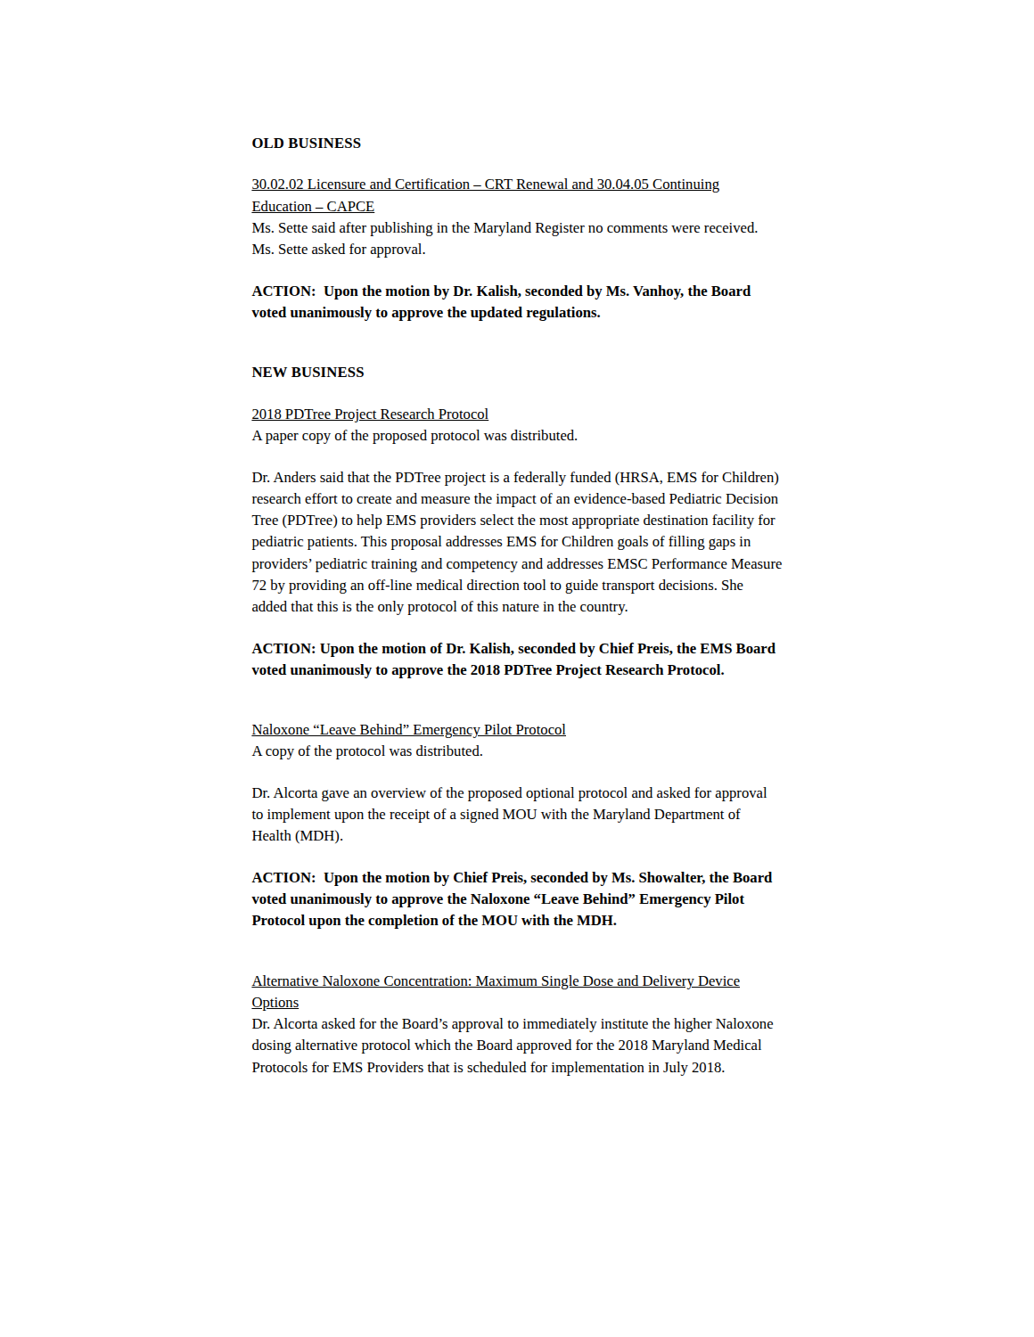OLD BUSINESS
30.02.02 Licensure and Certification – CRT Renewal and 30.04.05 Continuing Education – CAPCE
Ms. Sette said after publishing in the Maryland Register no comments were received. Ms. Sette asked for approval.
ACTION: Upon the motion by Dr. Kalish, seconded by Ms. Vanhoy, the Board voted unanimously to approve the updated regulations.
NEW BUSINESS
2018 PDTree Project Research Protocol
A paper copy of the proposed protocol was distributed.
Dr. Anders said that the PDTree project is a federally funded (HRSA, EMS for Children) research effort to create and measure the impact of an evidence-based Pediatric Decision Tree (PDTree) to help EMS providers select the most appropriate destination facility for pediatric patients. This proposal addresses EMS for Children goals of filling gaps in providers’ pediatric training and competency and addresses EMSC Performance Measure 72 by providing an off-line medical direction tool to guide transport decisions. She added that this is the only protocol of this nature in the country.
ACTION: Upon the motion of Dr. Kalish, seconded by Chief Preis, the EMS Board voted unanimously to approve the 2018 PDTree Project Research Protocol.
Naloxone “Leave Behind” Emergency Pilot Protocol
A copy of the protocol was distributed.
Dr. Alcorta gave an overview of the proposed optional protocol and asked for approval to implement upon the receipt of a signed MOU with the Maryland Department of Health (MDH).
ACTION: Upon the motion by Chief Preis, seconded by Ms. Showalter, the Board voted unanimously to approve the Naloxone “Leave Behind” Emergency Pilot Protocol upon the completion of the MOU with the MDH.
Alternative Naloxone Concentration: Maximum Single Dose and Delivery Device Options
Dr. Alcorta asked for the Board’s approval to immediately institute the higher Naloxone dosing alternative protocol which the Board approved for the 2018 Maryland Medical Protocols for EMS Providers that is scheduled for implementation in July 2018.